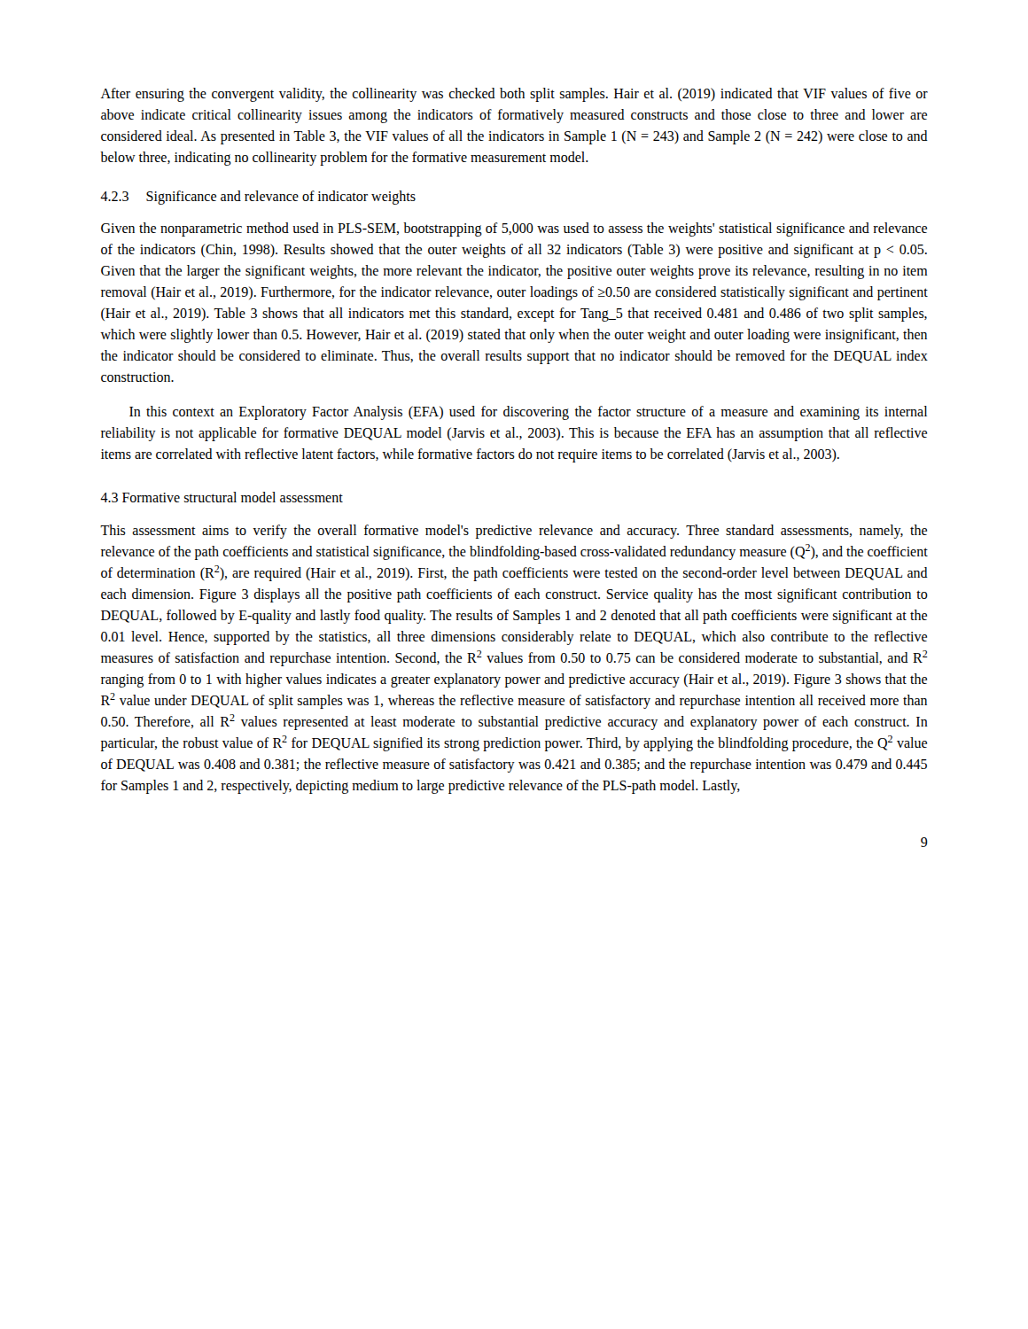After ensuring the convergent validity, the collinearity was checked both split samples. Hair et al. (2019) indicated that VIF values of five or above indicate critical collinearity issues among the indicators of formatively measured constructs and those close to three and lower are considered ideal. As presented in Table 3, the VIF values of all the indicators in Sample 1 (N = 243) and Sample 2 (N = 242) were close to and below three, indicating no collinearity problem for the formative measurement model.
4.2.3 Significance and relevance of indicator weights
Given the nonparametric method used in PLS-SEM, bootstrapping of 5,000 was used to assess the weights' statistical significance and relevance of the indicators (Chin, 1998). Results showed that the outer weights of all 32 indicators (Table 3) were positive and significant at p < 0.05. Given that the larger the significant weights, the more relevant the indicator, the positive outer weights prove its relevance, resulting in no item removal (Hair et al., 2019). Furthermore, for the indicator relevance, outer loadings of ≥0.50 are considered statistically significant and pertinent (Hair et al., 2019). Table 3 shows that all indicators met this standard, except for Tang_5 that received 0.481 and 0.486 of two split samples, which were slightly lower than 0.5. However, Hair et al. (2019) stated that only when the outer weight and outer loading were insignificant, then the indicator should be considered to eliminate. Thus, the overall results support that no indicator should be removed for the DEQUAL index construction.
In this context an Exploratory Factor Analysis (EFA) used for discovering the factor structure of a measure and examining its internal reliability is not applicable for formative DEQUAL model (Jarvis et al., 2003). This is because the EFA has an assumption that all reflective items are correlated with reflective latent factors, while formative factors do not require items to be correlated (Jarvis et al., 2003).
4.3 Formative structural model assessment
This assessment aims to verify the overall formative model's predictive relevance and accuracy. Three standard assessments, namely, the relevance of the path coefficients and statistical significance, the blindfolding-based cross-validated redundancy measure (Q2), and the coefficient of determination (R2), are required (Hair et al., 2019). First, the path coefficients were tested on the second-order level between DEQUAL and each dimension. Figure 3 displays all the positive path coefficients of each construct. Service quality has the most significant contribution to DEQUAL, followed by E-quality and lastly food quality. The results of Samples 1 and 2 denoted that all path coefficients were significant at the 0.01 level. Hence, supported by the statistics, all three dimensions considerably relate to DEQUAL, which also contribute to the reflective measures of satisfaction and repurchase intention. Second, the R2 values from 0.50 to 0.75 can be considered moderate to substantial, and R2 ranging from 0 to 1 with higher values indicates a greater explanatory power and predictive accuracy (Hair et al., 2019). Figure 3 shows that the R2 value under DEQUAL of split samples was 1, whereas the reflective measure of satisfactory and repurchase intention all received more than 0.50. Therefore, all R2 values represented at least moderate to substantial predictive accuracy and explanatory power of each construct. In particular, the robust value of R2 for DEQUAL signified its strong prediction power. Third, by applying the blindfolding procedure, the Q2 value of DEQUAL was 0.408 and 0.381; the reflective measure of satisfactory was 0.421 and 0.385; and the repurchase intention was 0.479 and 0.445 for Samples 1 and 2, respectively, depicting medium to large predictive relevance of the PLS-path model. Lastly,
9